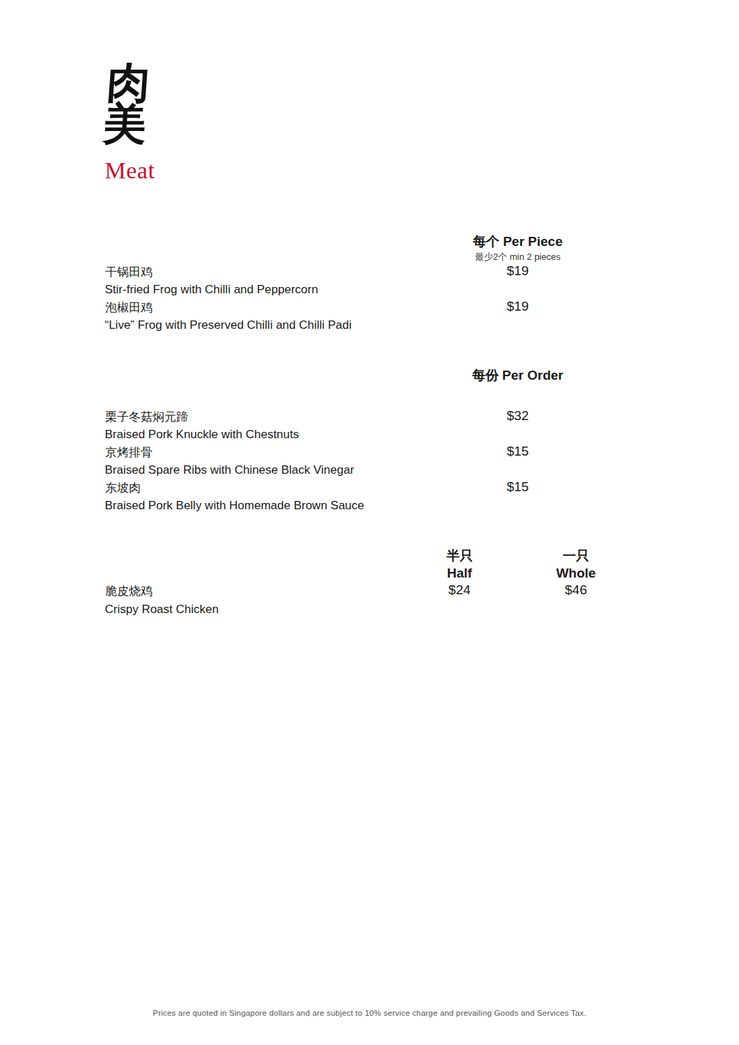肉 美
Meat
| | 每个 Per Piece |
| | 最少2个 min 2 pieces |
| 干锅田鸡 Stir-fried Frog with Chilli and Peppercorn | $19 |
| 泡椒田鸡 “Live” Frog with Preserved Chilli and Chilli Padi | $19 |
| | 每份 Per Order |
| 栗子冬菇焖元蹄 Braised Pork Knuckle with Chestnuts | $32 |
| 京烤排骨 Braised Spare Ribs with Chinese Black Vinegar | $15 |
| 东坡肉 Braised Pork Belly with Homemade Brown Sauce | $15 |
| | 半只 Half | 一只 Whole |
| 脆皮烧鸡 Crispy Roast Chicken | $24 | $46 |
Prices are quoted in Singapore dollars and are subject to 10% service charge and prevailing Goods and Services Tax.